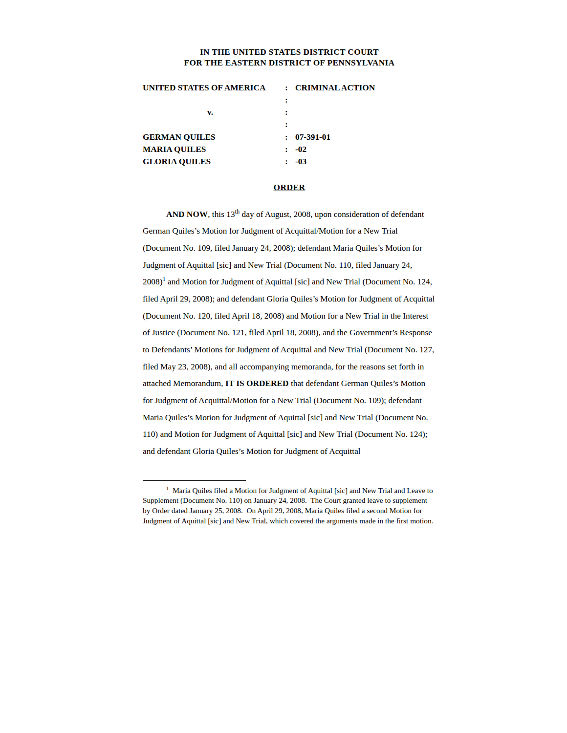IN THE UNITED STATES DISTRICT COURT
FOR THE EASTERN DISTRICT OF PENNSYLVANIA
| UNITED STATES OF AMERICA | : | CRIMINAL ACTION |
| | : | |
| v. | : | |
| | : | |
| GERMAN QUILES | : | 07-391-01 |
| MARIA QUILES | : | -02 |
| GLORIA QUILES | : | -03 |
ORDER
AND NOW, this 13th day of August, 2008, upon consideration of defendant German Quiles’s Motion for Judgment of Acquittal/Motion for a New Trial (Document No. 109, filed January 24, 2008); defendant Maria Quiles’s Motion for Judgment of Aquittal [sic] and New Trial (Document No. 110, filed January 24, 2008)1 and Motion for Judgment of Aquittal [sic] and New Trial (Document No. 124, filed April 29, 2008); and defendant Gloria Quiles’s Motion for Judgment of Acquittal (Document No. 120, filed April 18, 2008) and Motion for a New Trial in the Interest of Justice (Document No. 121, filed April 18, 2008), and the Government’s Response to Defendants’ Motions for Judgment of Acquittal and New Trial (Document No. 127, filed May 23, 2008), and all accompanying memoranda, for the reasons set forth in attached Memorandum, IT IS ORDERED that defendant German Quiles’s Motion for Judgment of Acquittal/Motion for a New Trial (Document No. 109); defendant Maria Quiles’s Motion for Judgment of Aquittal [sic] and New Trial (Document No. 110) and Motion for Judgment of Aquittal [sic] and New Trial (Document No. 124); and defendant Gloria Quiles’s Motion for Judgment of Acquittal
1 Maria Quiles filed a Motion for Judgment of Aquittal [sic] and New Trial and Leave to Supplement (Document No. 110) on January 24, 2008. The Court granted leave to supplement by Order dated January 25, 2008. On April 29, 2008, Maria Quiles filed a second Motion for Judgment of Aquittal [sic] and New Trial, which covered the arguments made in the first motion.